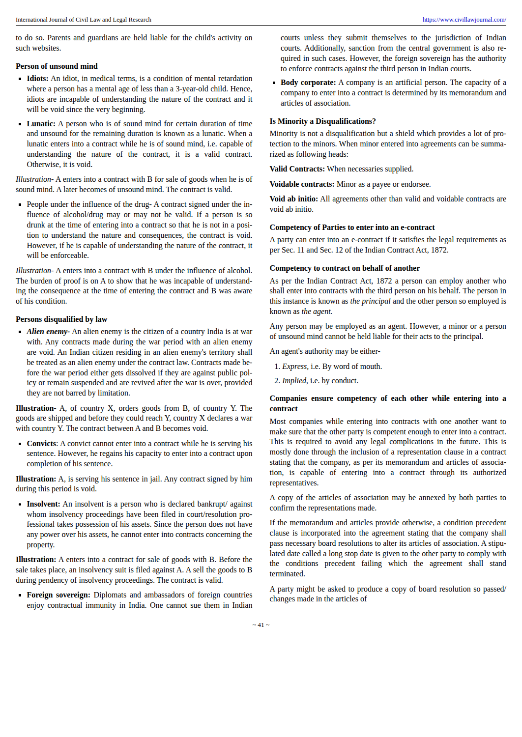International Journal of Civil Law and Legal Research https://www.civillawjournal.com/
to do so. Parents and guardians are held liable for the child's activity on such websites.
Person of unsound mind
Idiots: An idiot, in medical terms, is a condition of mental retardation where a person has a mental age of less than a 3-year-old child. Hence, idiots are incapable of understanding the nature of the contract and it will be void since the very beginning.
Lunatic: A person who is of sound mind for certain duration of time and unsound for the remaining duration is known as a lunatic. When a lunatic enters into a contract while he is of sound mind, i.e. capable of understanding the nature of the contract, it is a valid contract. Otherwise, it is void.
Illustration- A enters into a contract with B for sale of goods when he is of sound mind. A later becomes of unsound mind. The contract is valid.
People under the influence of the drug- A contract signed under the influence of alcohol/drug may or may not be valid. If a person is so drunk at the time of entering into a contract so that he is not in a position to understand the nature and consequences, the contract is void. However, if he is capable of understanding the nature of the contract, it will be enforceable.
Illustration- A enters into a contract with B under the influence of alcohol. The burden of proof is on A to show that he was incapable of understanding the consequence at the time of entering the contract and B was aware of his condition.
Persons disqualified by law
Alien enemy- An alien enemy is the citizen of a country India is at war with. Any contracts made during the war period with an alien enemy are void. An Indian citizen residing in an alien enemy's territory shall be treated as an alien enemy under the contract law. Contracts made before the war period either gets dissolved if they are against public policy or remain suspended and are revived after the war is over, provided they are not barred by limitation.
Illustration- A, of country X, orders goods from B, of country Y. The goods are shipped and before they could reach Y, country X declares a war with country Y. The contract between A and B becomes void.
Convicts: A convict cannot enter into a contract while he is serving his sentence. However, he regains his capacity to enter into a contract upon completion of his sentence.
Illustration: A, is serving his sentence in jail. Any contract signed by him during this period is void.
Insolvent: An insolvent is a person who is declared bankrupt/ against whom insolvency proceedings have been filed in court/resolution professional takes possession of his assets. Since the person does not have any power over his assets, he cannot enter into contracts concerning the property.
Illustration: A enters into a contract for sale of goods with B. Before the sale takes place, an insolvency suit is filed against A. A sell the goods to B during pendency of insolvency proceedings. The contract is valid.
Foreign sovereign: Diplomats and ambassadors of foreign countries enjoy contractual immunity in India. One cannot sue them in Indian courts unless they submit themselves to the jurisdiction of Indian courts. Additionally, sanction from the central government is also required in such cases. However, the foreign sovereign has the authority to enforce contracts against the third person in Indian courts.
Body corporate: A company is an artificial person. The capacity of a company to enter into a contract is determined by its memorandum and articles of association.
Is Minority a Disqualifications?
Minority is not a disqualification but a shield which provides a lot of protection to the minors. When minor entered into agreements can be summarized as following heads:
Valid Contracts: When necessaries supplied.
Voidable contracts: Minor as a payee or endorsee.
Void ab initio: All agreements other than valid and voidable contracts are void ab initio.
Competency of Parties to enter into an e-contract
A party can enter into an e-contract if it satisfies the legal requirements as per Sec. 11 and Sec. 12 of the Indian Contract Act, 1872.
Competency to contract on behalf of another
As per the Indian Contract Act, 1872 a person can employ another who shall enter into contracts with the third person on his behalf. The person in this instance is known as the principal and the other person so employed is known as the agent.
Any person may be employed as an agent. However, a minor or a person of unsound mind cannot be held liable for their acts to the principal.
An agent's authority may be either-
Express, i.e. By word of mouth.
Implied, i.e. by conduct.
Companies ensure competency of each other while entering into a contract
Most companies while entering into contracts with one another want to make sure that the other party is competent enough to enter into a contract. This is required to avoid any legal complications in the future. This is mostly done through the inclusion of a representation clause in a contract stating that the company, as per its memorandum and articles of association, is capable of entering into a contract through its authorized representatives.
A copy of the articles of association may be annexed by both parties to confirm the representations made.
If the memorandum and articles provide otherwise, a condition precedent clause is incorporated into the agreement stating that the company shall pass necessary board resolutions to alter its articles of association. A stipulated date called a long stop date is given to the other party to comply with the conditions precedent failing which the agreement shall stand terminated.
A party might be asked to produce a copy of board resolution so passed/ changes made in the articles of
~ 41 ~